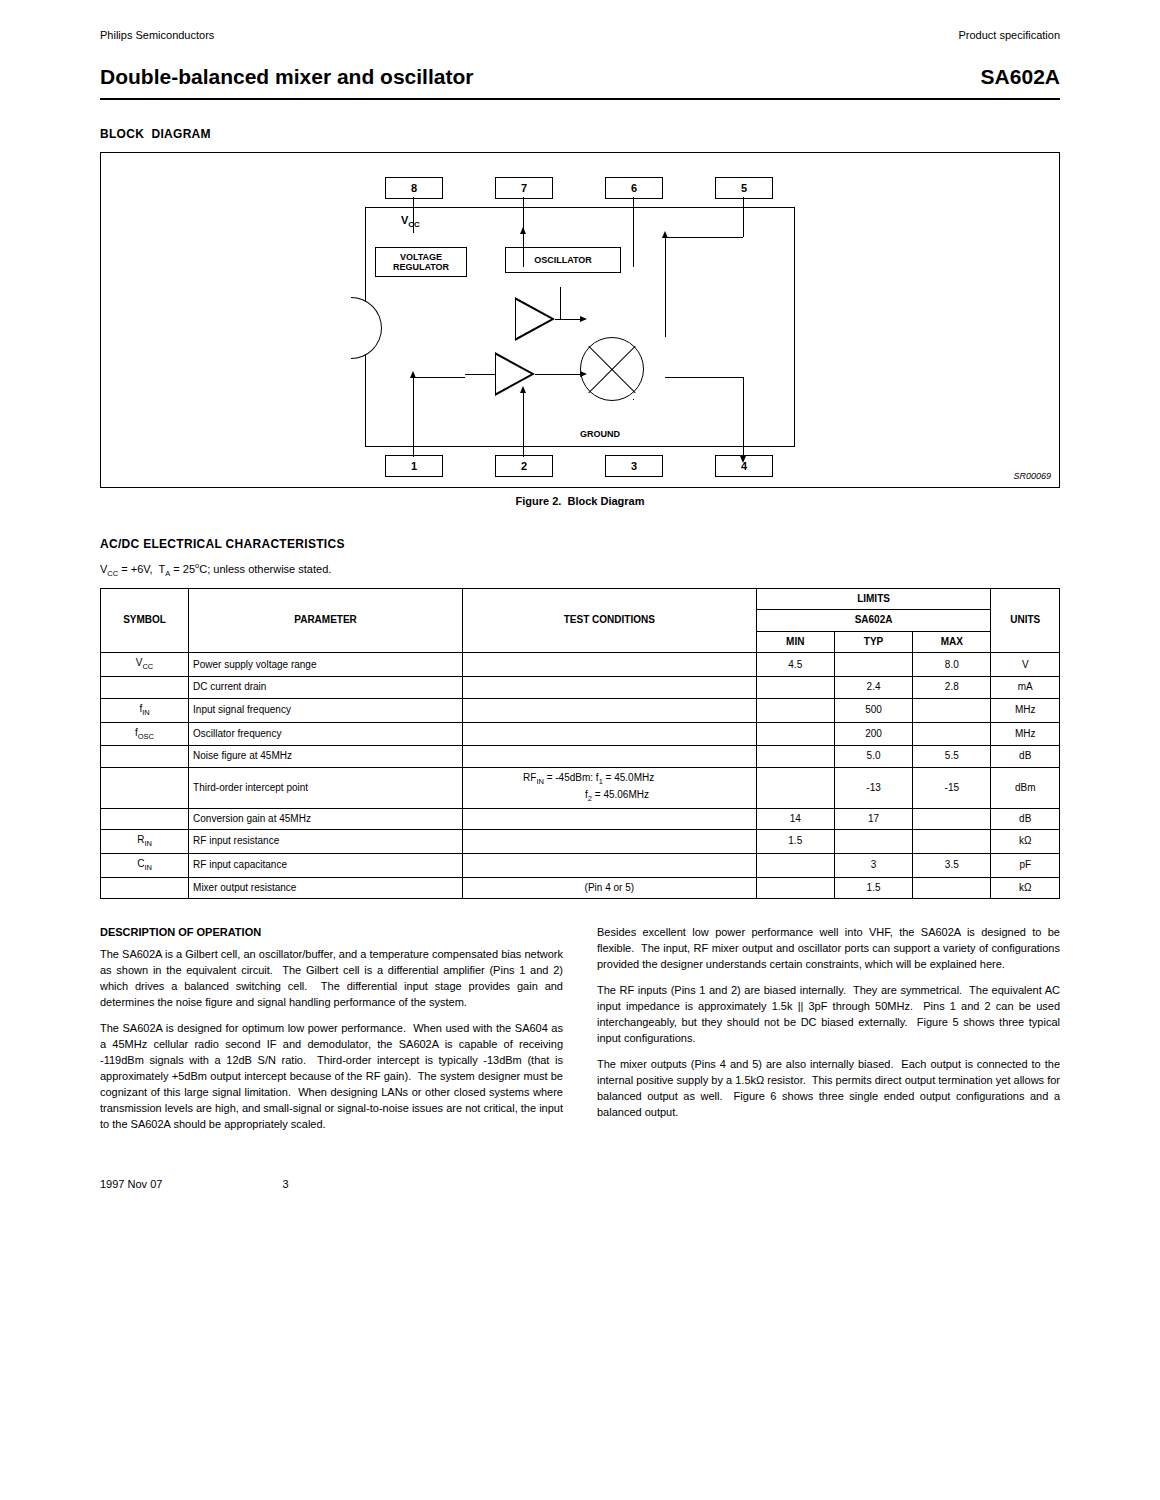Philips Semiconductors Product specification
Double-balanced mixer and oscillator
SA602A
BLOCK DIAGRAM
8
7
6
5
1
2
3
4
VCC
VOLTAGE
REGULATOR
OSCILLATOR
GROUND
SR00069
Figure 2. Block Diagram
AC/DC ELECTRICAL CHARACTERISTICS
VCC = +6V, TA = 25oC; unless otherwise stated.
| SYMBOL | PARAMETER | TEST CONDITIONS | LIMITS | UNITS |
| --- | --- | --- | --- | --- |
| SA602A |
| MIN | TYP | MAX |
| V CC | Power supply voltage range | | 4.5 | | 8.0 | V |
| | DC current drain | | | 2.4 | 2.8 | mA |
| f IN | Input signal frequency | | | 500 | | MHz |
| f OSC | Oscillator frequency | | | 200 | | MHz |
| | Noise figure at 45MHz | | | 5.0 | 5.5 | dB |
| | Third-order intercept point | RF IN = -45dBm: f 1 = 45.0MHz f 2 = 45.06MHz | | -13 | -15 | dBm |
| | Conversion gain at 45MHz | | 14 | 17 | | dB |
| R IN | RF input resistance | | 1.5 | | | kΩ |
| C IN | RF input capacitance | | | 3 | 3.5 | pF |
| | Mixer output resistance | (Pin 4 or 5) | | 1.5 | | kΩ |
DESCRIPTION OF OPERATION
The SA602A is a Gilbert cell, an oscillator/buffer, and a temperature compensated bias network as shown in the equivalent circuit. The Gilbert cell is a differential amplifier (Pins 1 and 2) which drives a balanced switching cell. The differential input stage provides gain and determines the noise figure and signal handling performance of the system.
The SA602A is designed for optimum low power performance. When used with the SA604 as a 45MHz cellular radio second IF and demodulator, the SA602A is capable of receiving -119dBm signals with a 12dB S/N ratio. Third-order intercept is typically -13dBm (that is approximately +5dBm output intercept because of the RF gain). The system designer must be cognizant of this large signal limitation. When designing LANs or other closed systems where transmission levels are high, and small-signal or signal-to-noise issues are not critical, the input to the SA602A should be appropriately scaled.
Besides excellent low power performance well into VHF, the SA602A is designed to be flexible. The input, RF mixer output and oscillator ports can support a variety of configurations provided the designer understands certain constraints, which will be explained here.
The RF inputs (Pins 1 and 2) are biased internally. They are symmetrical. The equivalent AC input impedance is approximately 1.5k || 3pF through 50MHz. Pins 1 and 2 can be used interchangeably, but they should not be DC biased externally. Figure 5 shows three typical input configurations.
The mixer outputs (Pins 4 and 5) are also internally biased. Each output is connected to the internal positive supply by a 1.5kΩ resistor. This permits direct output termination yet allows for balanced output as well. Figure 6 shows three single ended output configurations and a balanced output.
1997 Nov 07 3